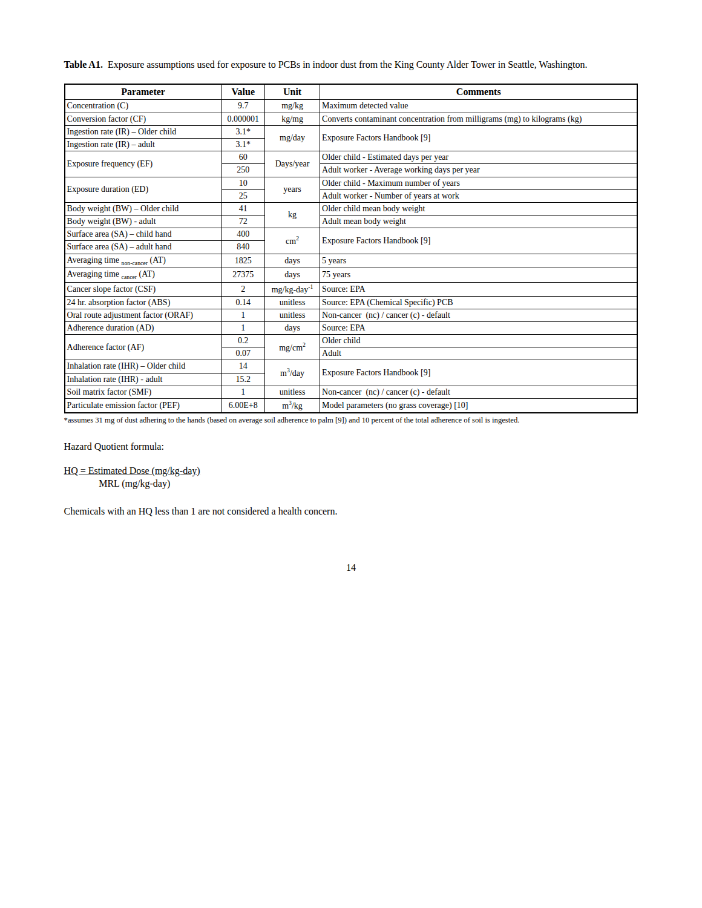Table A1. Exposure assumptions used for exposure to PCBs in indoor dust from the King County Alder Tower in Seattle, Washington.
| Parameter | Value | Unit | Comments |
| --- | --- | --- | --- |
| Concentration (C) | 9.7 | mg/kg | Maximum detected value |
| Conversion factor (CF) | 0.000001 | kg/mg | Converts contaminant concentration from milligrams (mg) to kilograms (kg) |
| Ingestion rate (IR) – Older child | 3.1* | mg/day | Exposure Factors Handbook [9] |
| Ingestion rate (IR) – adult | 3.1* |
| Exposure frequency (EF) | 60 | Days/year | Older child - Estimated days per year |
| 250 | Adult worker - Average working days per year |
| Exposure duration (ED) | 10 | years | Older child - Maximum number of years |
| 25 | Adult worker - Number of years at work |
| Body weight (BW) – Older child | 41 | kg | Older child mean body weight |
| Body weight (BW) - adult | 72 | Adult mean body weight |
| Surface area (SA) – child hand | 400 | cm 2 | Exposure Factors Handbook [9] |
| Surface area (SA) – adult hand | 840 |
| Averaging time non-cancer (AT) | 1825 | days | 5 years |
| Averaging time cancer (AT) | 27375 | days | 75 years |
| Cancer slope factor (CSF) | 2 | mg/kg-day -1 | Source: EPA |
| 24 hr. absorption factor (ABS) | 0.14 | unitless | Source: EPA (Chemical Specific) PCB |
| Oral route adjustment factor (ORAF) | 1 | unitless | Non-cancer (nc) / cancer (c) - default |
| Adherence duration (AD) | 1 | days | Source: EPA |
| Adherence factor (AF) | 0.2 | mg/cm 2 | Older child |
| 0.07 | Adult |
| Inhalation rate (IHR) – Older child | 14 | m 3 /day | Exposure Factors Handbook [9] |
| Inhalation rate (IHR) - adult | 15.2 |
| Soil matrix factor (SMF) | 1 | unitless | Non-cancer (nc) / cancer (c) - default |
| Particulate emission factor (PEF) | 6.00E+8 | m 3 /kg | Model parameters (no grass coverage) [10] |
*assumes 31 mg of dust adhering to the hands (based on average soil adherence to palm [9]) and 10 percent of the total adherence of soil is ingested.
Hazard Quotient formula:
HQ = Estimated Dose (mg/kg-day)
MRL (mg/kg-day)
Chemicals with an HQ less than 1 are not considered a health concern.
14